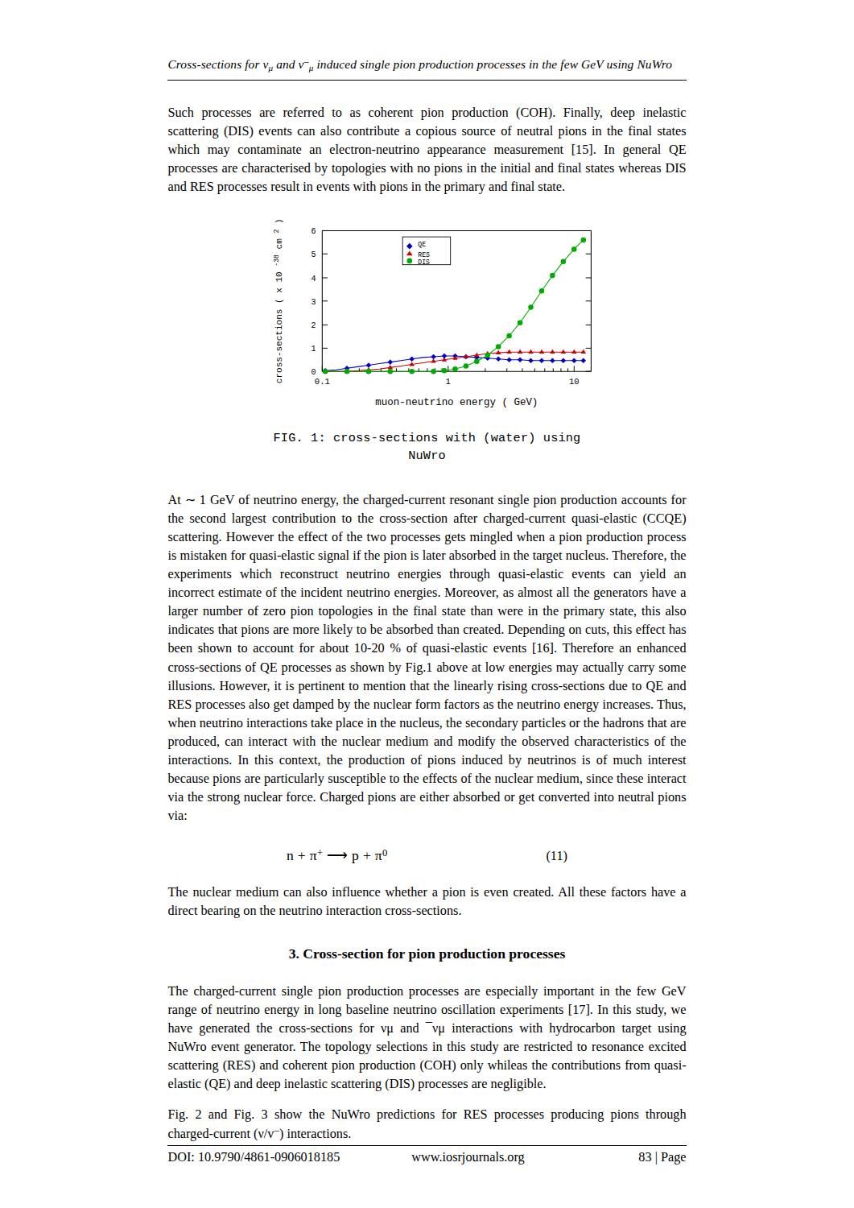Cross-sections for vμ and v–μ induced single pion production processes in the few GeV using NuWro
Such processes are referred to as coherent pion production (COH). Finally, deep inelastic scattering (DIS) events can also contribute a copious source of neutral pions in the final states which may contaminate an electron-neutrino appearance measurement [15]. In general QE processes are characterised by topologies with no pions in the initial and final states whereas DIS and RES processes result in events with pions in the primary and final state.
0 1 2 3 4 5 6 0.1 1 10 cross-sections ( x 10 -38 cm 2 ) muon-neutrino energy ( GeV) QE RES DIS
FIG. 1: cross-sections with (water) using NuWro
At ∼ 1 GeV of neutrino energy, the charged-current resonant single pion production accounts for the second largest contribution to the cross-section after charged-current quasi-elastic (CCQE) scattering. However the effect of the two processes gets mingled when a pion production process is mistaken for quasi-elastic signal if the pion is later absorbed in the target nucleus. Therefore, the experiments which reconstruct neutrino energies through quasi-elastic events can yield an incorrect estimate of the incident neutrino energies. Moreover, as almost all the generators have a larger number of zero pion topologies in the final state than were in the primary state, this also indicates that pions are more likely to be absorbed than created. Depending on cuts, this effect has been shown to account for about 10-20 % of quasi-elastic events [16]. Therefore an enhanced cross-sections of QE processes as shown by Fig.1 above at low energies may actually carry some illusions. However, it is pertinent to mention that the linearly rising cross-sections due to QE and RES processes also get damped by the nuclear form factors as the neutrino energy increases. Thus, when neutrino interactions take place in the nucleus, the secondary particles or the hadrons that are produced, can interact with the nuclear medium and modify the observed characteristics of the interactions. In this context, the production of pions induced by neutrinos is of much interest because pions are particularly susceptible to the effects of the nuclear medium, since these interact via the strong nuclear force. Charged pions are either absorbed or get converted into neutral pions via:
n + π+ ⟶ p + π0 (11)
The nuclear medium can also influence whether a pion is even created. All these factors have a direct bearing on the neutrino interaction cross-sections.
3. Cross-section for pion production processes
The charged-current single pion production processes are especially important in the few GeV range of neutrino energy in long baseline neutrino oscillation experiments [17]. In this study, we have generated the cross-sections for νμ and ¯νμ interactions with hydrocarbon target using NuWro event generator. The topology selections in this study are restricted to resonance excited scattering (RES) and coherent pion production (COH) only whileas the contributions from quasi-elastic (QE) and deep inelastic scattering (DIS) processes are negligible.
Fig. 2 and Fig. 3 show the NuWro predictions for RES processes producing pions through charged-current (ν/v–) interactions.
DOI: 10.9790/4861-0906018185 www.iosrjournals.org 83 | Page